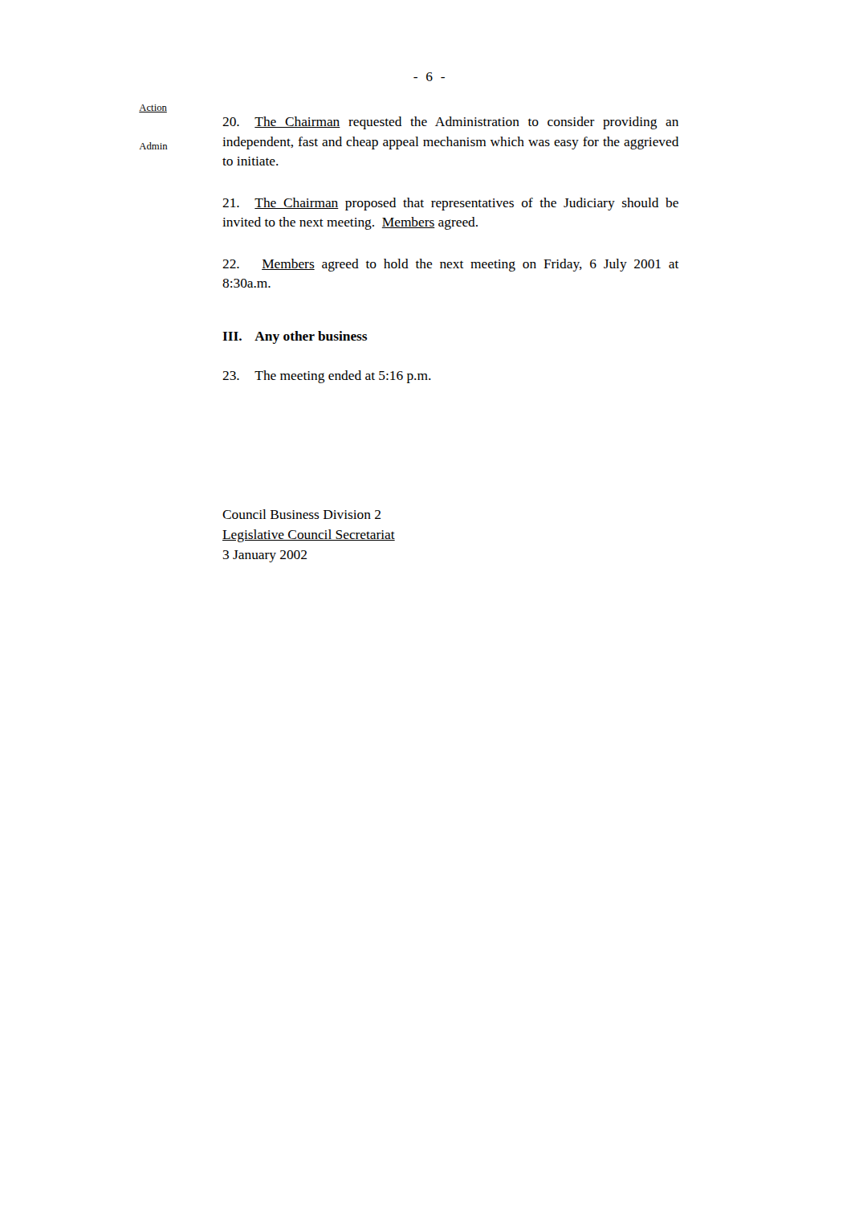- 6 -
Action
Admin
20. The Chairman requested the Administration to consider providing an independent, fast and cheap appeal mechanism which was easy for the aggrieved to initiate.
21. The Chairman proposed that representatives of the Judiciary should be invited to the next meeting. Members agreed.
22. Members agreed to hold the next meeting on Friday, 6 July 2001 at 8:30a.m.
III. Any other business
23. The meeting ended at 5:16 p.m.
Council Business Division 2
Legislative Council Secretariat
3 January 2002